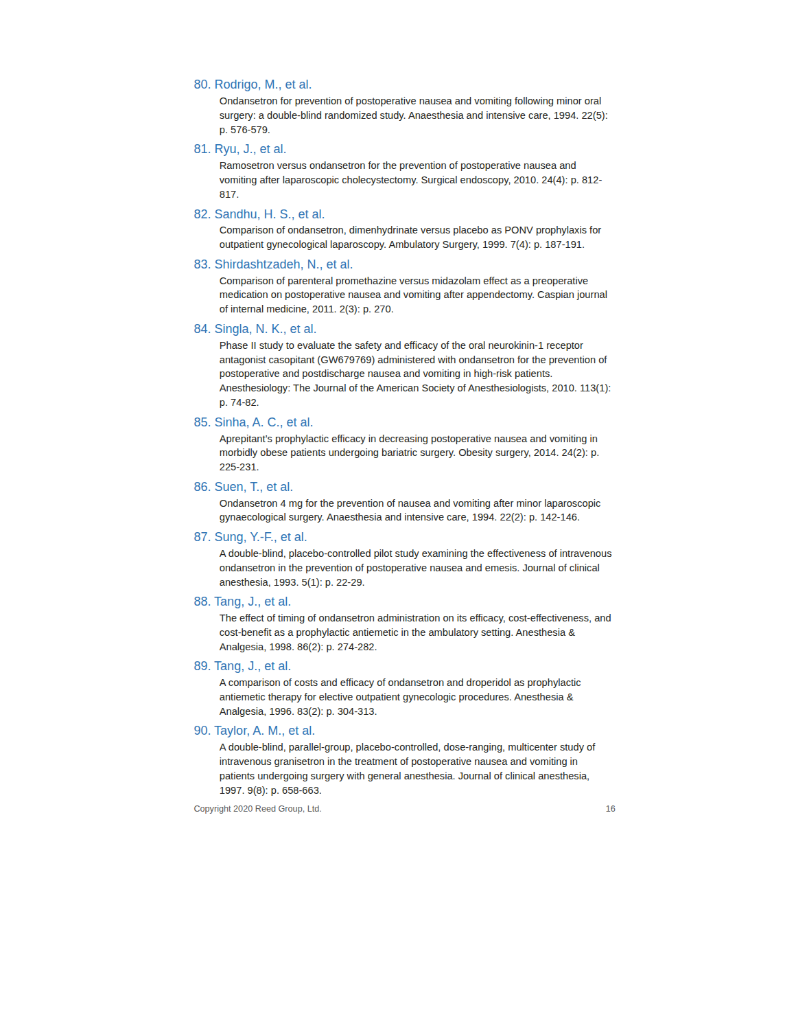Rodrigo, M., et al. Ondansetron for prevention of postoperative nausea and vomiting following minor oral surgery: a double-blind randomized study. Anaesthesia and intensive care, 1994. 22(5): p. 576-579.
Ryu, J., et al. Ramosetron versus ondansetron for the prevention of postoperative nausea and vomiting after laparoscopic cholecystectomy. Surgical endoscopy, 2010. 24(4): p. 812-817.
Sandhu, H. S., et al. Comparison of ondansetron, dimenhydrinate versus placebo as PONV prophylaxis for outpatient gynecological laparoscopy. Ambulatory Surgery, 1999. 7(4): p. 187-191.
Shirdashtzadeh, N., et al. Comparison of parenteral promethazine versus midazolam effect as a preoperative medication on postoperative nausea and vomiting after appendectomy. Caspian journal of internal medicine, 2011. 2(3): p. 270.
Singla, N. K., et al. Phase II study to evaluate the safety and efficacy of the oral neurokinin-1 receptor antagonist casopitant (GW679769) administered with ondansetron for the prevention of postoperative and postdischarge nausea and vomiting in high-risk patients. Anesthesiology: The Journal of the American Society of Anesthesiologists, 2010. 113(1): p. 74-82.
Sinha, A. C., et al. Aprepitant’s prophylactic efficacy in decreasing postoperative nausea and vomiting in morbidly obese patients undergoing bariatric surgery. Obesity surgery, 2014. 24(2): p. 225-231.
Suen, T., et al. Ondansetron 4 mg for the prevention of nausea and vomiting after minor laparoscopic gynaecological surgery. Anaesthesia and intensive care, 1994. 22(2): p. 142-146.
Sung, Y.-F., et al. A double-blind, placebo-controlled pilot study examining the effectiveness of intravenous ondansetron in the prevention of postoperative nausea and emesis. Journal of clinical anesthesia, 1993. 5(1): p. 22-29.
Tang, J., et al. The effect of timing of ondansetron administration on its efficacy, cost-effectiveness, and cost-benefit as a prophylactic antiemetic in the ambulatory setting. Anesthesia & Analgesia, 1998. 86(2): p. 274-282.
Tang, J., et al. A comparison of costs and efficacy of ondansetron and droperidol as prophylactic antiemetic therapy for elective outpatient gynecologic procedures. Anesthesia & Analgesia, 1996. 83(2): p. 304-313.
Taylor, A. M., et al. A double-blind, parallel-group, placebo-controlled, dose-ranging, multicenter study of intravenous granisetron in the treatment of postoperative nausea and vomiting in patients undergoing surgery with general anesthesia. Journal of clinical anesthesia, 1997. 9(8): p. 658-663.
Copyright 2020 Reed Group, Ltd. 16